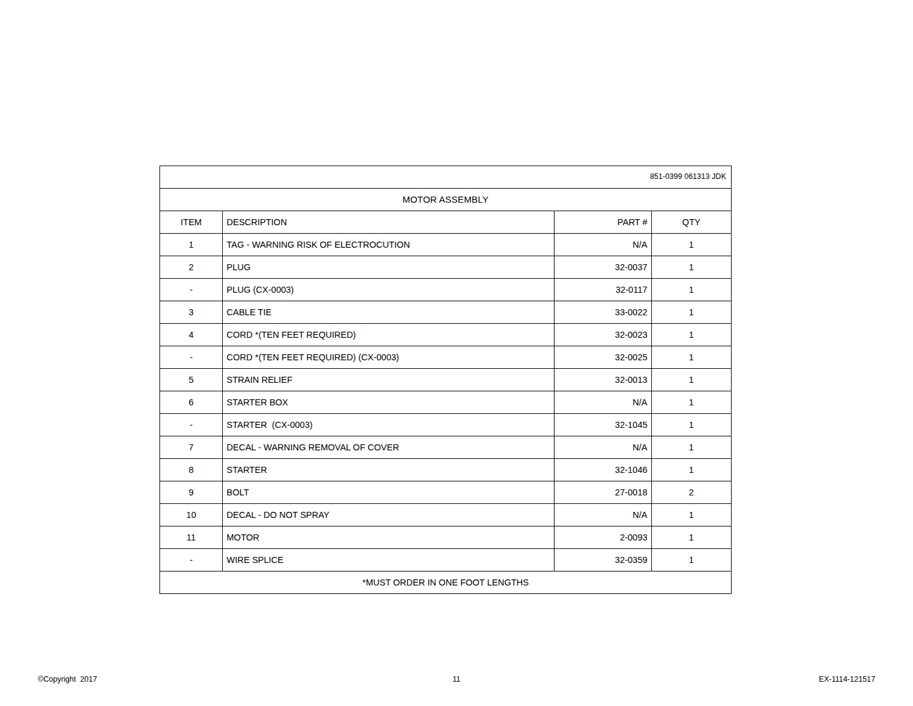| 851-0399 061313 JDK |
| MOTOR ASSEMBLY |
| ITEM | DESCRIPTION | PART # | QTY |
| 1 | TAG - WARNING RISK OF ELECTROCUTION | N/A | 1 |
| 2 | PLUG | 32-0037 | 1 |
| - | PLUG (CX-0003) | 32-0117 | 1 |
| 3 | CABLE TIE | 33-0022 | 1 |
| 4 | CORD *(TEN FEET REQUIRED) | 32-0023 | 1 |
| - | CORD *(TEN FEET REQUIRED) (CX-0003) | 32-0025 | 1 |
| 5 | STRAIN RELIEF | 32-0013 | 1 |
| 6 | STARTER BOX | N/A | 1 |
| - | STARTER (CX-0003) | 32-1045 | 1 |
| 7 | DECAL - WARNING REMOVAL OF COVER | N/A | 1 |
| 8 | STARTER | 32-1046 | 1 |
| 9 | BOLT | 27-0018 | 2 |
| 10 | DECAL - DO NOT SPRAY | N/A | 1 |
| 11 | MOTOR | 2-0093 | 1 |
| - | WIRE SPLICE | 32-0359 | 1 |
| *MUST ORDER IN ONE FOOT LENGTHS |
©Copyright 2017 11 EX-1114-121517